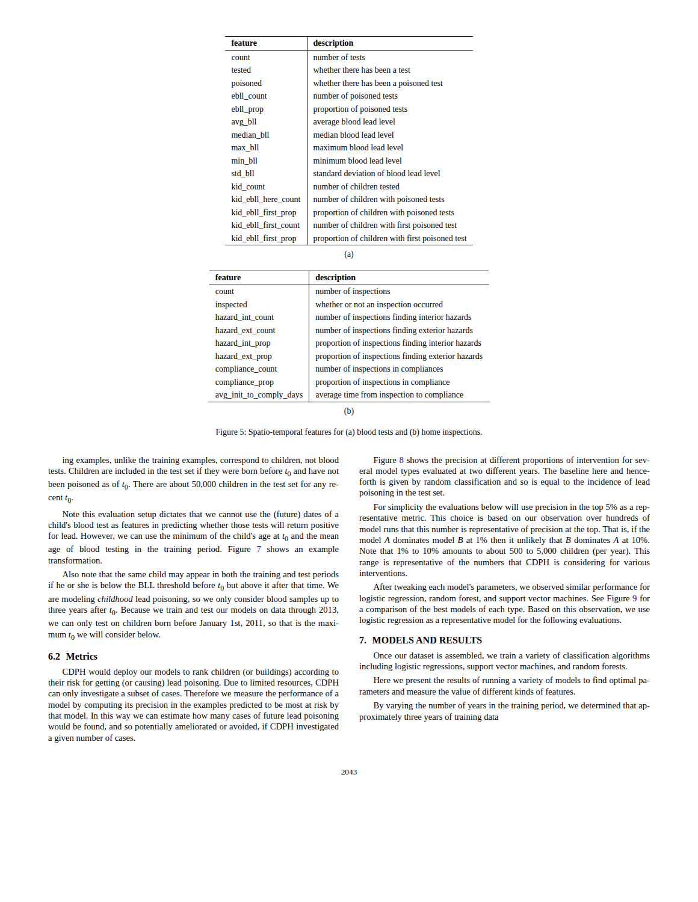| feature | description |
| --- | --- |
| count | number of tests |
| tested | whether there has been a test |
| poisoned | whether there has been a poisoned test |
| ebll_count | number of poisoned tests |
| ebll_prop | proportion of poisoned tests |
| avg_bll | average blood lead level |
| median_bll | median blood lead level |
| max_bll | maximum blood lead level |
| min_bll | minimum blood lead level |
| std_bll | standard deviation of blood lead level |
| kid_count | number of children tested |
| kid_ebll_here_count | number of children with poisoned tests |
| kid_ebll_first_prop | proportion of children with poisoned tests |
| kid_ebll_first_count | number of children with first poisoned test |
| kid_ebll_first_prop | proportion of children with first poisoned test |
(a)
| feature | description |
| --- | --- |
| count | number of inspections |
| inspected | whether or not an inspection occurred |
| hazard_int_count | number of inspections finding interior hazards |
| hazard_ext_count | number of inspections finding exterior hazards |
| hazard_int_prop | proportion of inspections finding interior hazards |
| hazard_ext_prop | proportion of inspections finding exterior hazards |
| compliance_count | number of inspections in compliances |
| compliance_prop | proportion of inspections in compliance |
| avg_init_to_comply_days | average time from inspection to compliance |
(b)
Figure 5: Spatio-temporal features for (a) blood tests and (b) home inspections.
ing examples, unlike the training examples, correspond to children, not blood tests. Children are included in the test set if they were born before t0 and have not been poisoned as of t0. There are about 50,000 children in the test set for any recent t0.
Note this evaluation setup dictates that we cannot use the (future) dates of a child's blood test as features in predicting whether those tests will return positive for lead. However, we can use the minimum of the child's age at t0 and the mean age of blood testing in the training period. Figure 7 shows an example transformation.
Also note that the same child may appear in both the training and test periods if he or she is below the BLL threshold before t0 but above it after that time. We are modeling childhood lead poisoning, so we only consider blood samples up to three years after t0. Because we train and test our models on data through 2013, we can only test on children born before January 1st, 2011, so that is the maximum t0 we will consider below.
6.2 Metrics
CDPH would deploy our models to rank children (or buildings) according to their risk for getting (or causing) lead poisoning. Due to limited resources, CDPH can only investigate a subset of cases. Therefore we measure the performance of a model by computing its precision in the examples predicted to be most at risk by that model. In this way we can estimate how many cases of future lead poisoning would be found, and so potentially ameliorated or avoided, if CDPH investigated a given number of cases.
Figure 8 shows the precision at different proportions of intervention for several model types evaluated at two different years. The baseline here and henceforth is given by random classification and so is equal to the incidence of lead poisoning in the test set.
For simplicity the evaluations below will use precision in the top 5% as a representative metric. This choice is based on our observation over hundreds of model runs that this number is representative of precision at the top. That is, if the model A dominates model B at 1% then it unlikely that B dominates A at 10%. Note that 1% to 10% amounts to about 500 to 5,000 children (per year). This range is representative of the numbers that CDPH is considering for various interventions.
After tweaking each model's parameters, we observed similar performance for logistic regression, random forest, and support vector machines. See Figure 9 for a comparison of the best models of each type. Based on this observation, we use logistic regression as a representative model for the following evaluations.
7. MODELS AND RESULTS
Once our dataset is assembled, we train a variety of classification algorithms including logistic regressions, support vector machines, and random forests.
Here we present the results of running a variety of models to find optimal parameters and measure the value of different kinds of features.
By varying the number of years in the training period, we determined that approximately three years of training data
2043